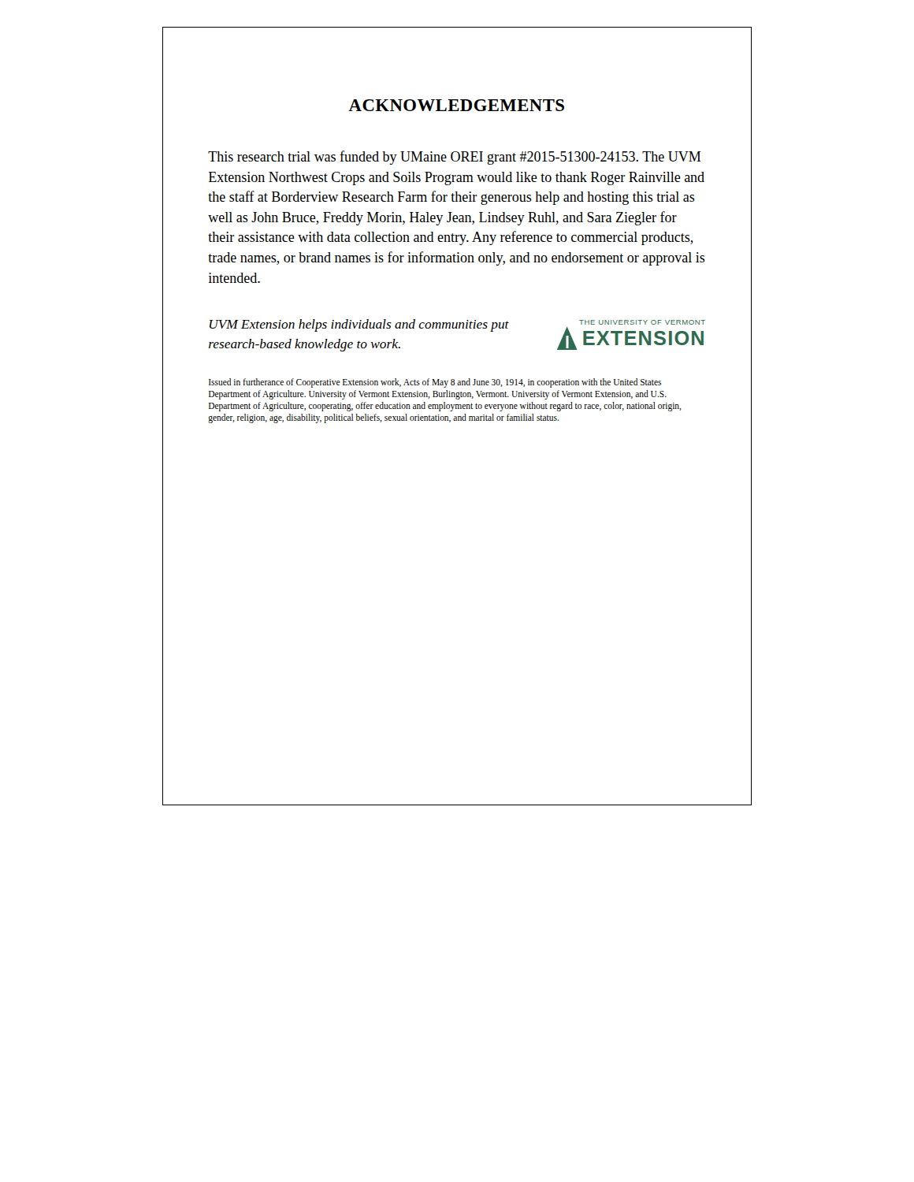ACKNOWLEDGEMENTS
This research trial was funded by UMaine OREI grant #2015-51300-24153. The UVM Extension Northwest Crops and Soils Program would like to thank Roger Rainville and the staff at Borderview Research Farm for their generous help and hosting this trial as well as John Bruce, Freddy Morin, Haley Jean, Lindsey Ruhl, and Sara Ziegler for their assistance with data collection and entry. Any reference to commercial products, trade names, or brand names is for information only, and no endorsement or approval is intended.
UVM Extension helps individuals and communities put research-based knowledge to work.
THE UNIVERSITY OF VERMONT
EXTENSION
Issued in furtherance of Cooperative Extension work, Acts of May 8 and June 30, 1914, in cooperation with the United States Department of Agriculture. University of Vermont Extension, Burlington, Vermont. University of Vermont Extension, and U.S. Department of Agriculture, cooperating, offer education and employment to everyone without regard to race, color, national origin, gender, religion, age, disability, political beliefs, sexual orientation, and marital or familial status.